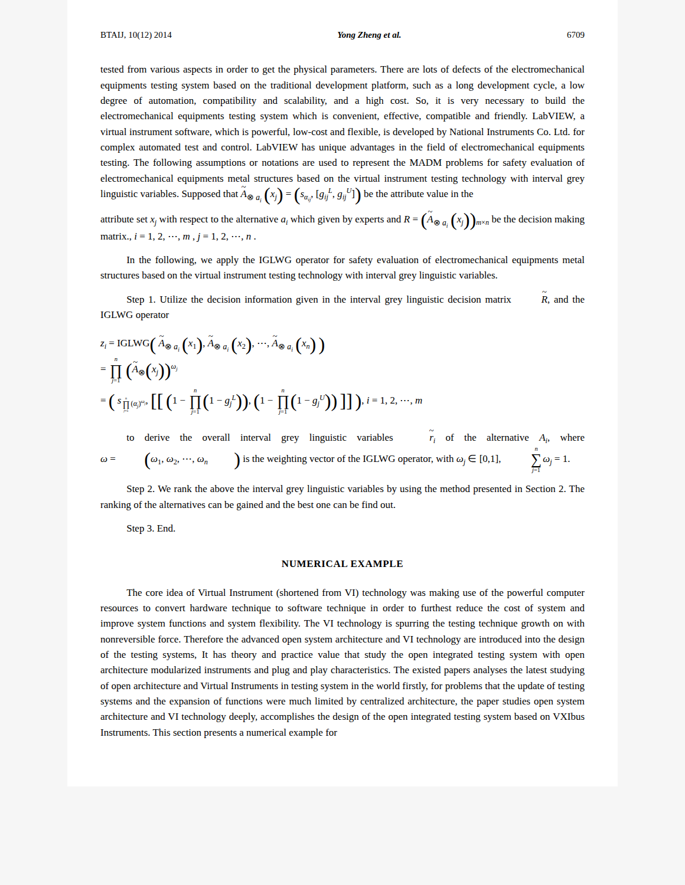BTAIJ, 10(12) 2014 Yong Zheng et al. 6709
tested from various aspects in order to get the physical parameters. There are lots of defects of the electromechanical equipments testing system based on the traditional development platform, such as a long development cycle, a low degree of automation, compatibility and scalability, and a high cost. So, it is very necessary to build the electromechanical equipments testing system which is convenient, effective, compatible and friendly. LabVIEW, a virtual instrument software, which is powerful, low-cost and flexible, is developed by National Instruments Co. Ltd. for complex automated test and control. LabVIEW has unique advantages in the field of electromechanical equipments testing. The following assumptions or notations are used to represent the MADM problems for safety evaluation of electromechanical equipments metal structures based on the virtual instrument testing technology with interval grey linguistic variables. Supposed that A⊗ ai (xj) = (sαij, [gijL, gijU]) be the attribute value in the
attribute set xj with respect to the alternative ai which given by experts and R = (A⊗ ai (xj))m×n be the decision making matrix., i = 1, 2, ⋯, m , j = 1, 2, ⋯, n .
In the following, we apply the IGLWG operator for safety evaluation of electromechanical equipments metal structures based on the virtual instrument testing technology with interval grey linguistic variables.
Step 1. Utilize the decision information given in the interval grey linguistic decision matrix R, and the IGLWG operator
zi = IGLWG( A⊗ ai (x1), A⊗ ai (x2), ⋯, A⊗ ai (xn) )
= n∏j=1 (A⊗(xj))ωj
= ( sn∏j=1(αj)ωj, [[ (1 − n∏j=1(1 − gjL)), (1 − n∏j=1(1 − gjU)) ]] ), i = 1, 2, ⋯, m
to derive the overall interval grey linguistic variables ri of the alternative Ai, where ω = (ω1, ω2, ⋯, ωn) is the weighting vector of the IGLWG operator, with ωj ∈ [0,1], n∑j=1 ωj = 1.
Step 2. We rank the above the interval grey linguistic variables by using the method presented in Section 2. The ranking of the alternatives can be gained and the best one can be find out.
Step 3. End.
NUMERICAL EXAMPLE
The core idea of Virtual Instrument (shortened from VI) technology was making use of the powerful computer resources to convert hardware technique to software technique in order to furthest reduce the cost of system and improve system functions and system flexibility. The VI technology is spurring the testing technique growth on with nonreversible force. Therefore the advanced open system architecture and VI technology are introduced into the design of the testing systems, It has theory and practice value that study the open integrated testing system with open architecture modularized instruments and plug and play characteristics. The existed papers analyses the latest studying of open architecture and Virtual Instruments in testing system in the world firstly, for problems that the update of testing systems and the expansion of functions were much limited by centralized architecture, the paper studies open system architecture and VI technology deeply, accomplishes the design of the open integrated testing system based on VXIbus Instruments. This section presents a numerical example for